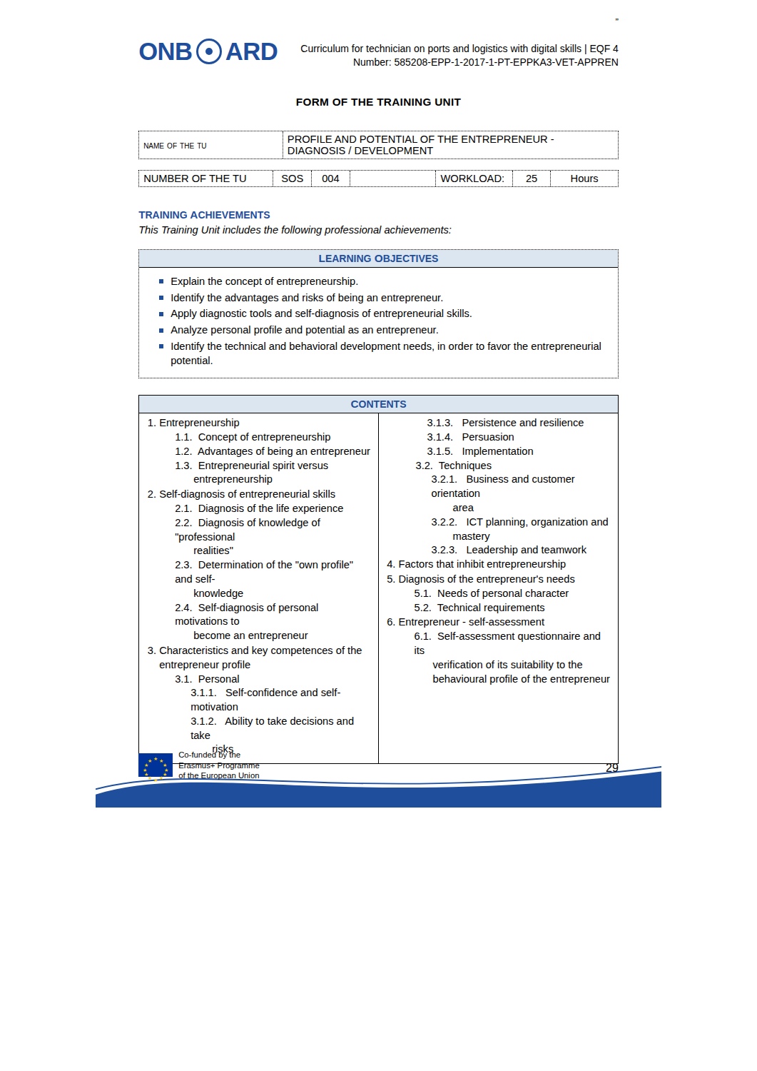”
ONB ARD
Curriculum for technician on ports and logistics with digital skills | EQF 4
Number: 585208-EPP-1-2017-1-PT-EPPKA3-VET-APPREN
FORM OF THE TRAINING UNIT
| N AME OF THE TU | P ROFILE AND POTENTIAL OF THE ENTREPRENEUR - DIAGNOSIS / DEVELOPMENT |
| N UMBER OF THE TU | SOS | 004 | | W ORKLOAD: | 25 | Hours |
TRAINING ACHIEVEMENTS
This Training Unit includes the following professional achievements:
LEARNING OBJECTIVES
Explain the concept of entrepreneurship.
Identify the advantages and risks of being an entrepreneur.
Apply diagnostic tools and self-diagnosis of entrepreneurial skills.
Analyze personal profile and potential as an entrepreneur.
Identify the technical and behavioral development needs, in order to favor the entrepreneurial potential.
CONTENTS
Entrepreneurship
1.1. Concept of entrepreneurship
1.2. Advantages of being an entrepreneur
1.3. Entrepreneurial spirit versus
entrepreneurship
Self-diagnosis of entrepreneurial skills
2.1. Diagnosis of the life experience
2.2. Diagnosis of knowledge of "professional
realities"
2.3. Determination of the "own profile" and self-
knowledge
2.4. Self-diagnosis of personal motivations to
become an entrepreneur
Characteristics and key competences of the
entrepreneur profile
3.1. Personal
3.1.1. Self-confidence and self-motivation
3.1.2. Ability to take decisions and take
risks
3.1.3. Persistence and resilience
3.1.4. Persuasion
3.1.5. Implementation
3.2. Techniques
3.2.1. Business and customer orientation
area
3.2.2. ICT planning, organization and
mastery
3.2.3. Leadership and teamwork
Factors that inhibit entrepreneurship
Diagnosis of the entrepreneur's needs
5.1. Needs of personal character
5.2. Technical requirements
Entrepreneur - self-assessment
6.1. Self-assessment questionnaire and its
verification of its suitability to the
behavioural profile of the entrepreneur
★ ★ ★ ★ ★ ★ ★ ★ ★ ★ ★ ★
Co-funded by the
Erasmus+ Programme
of the European Union
29